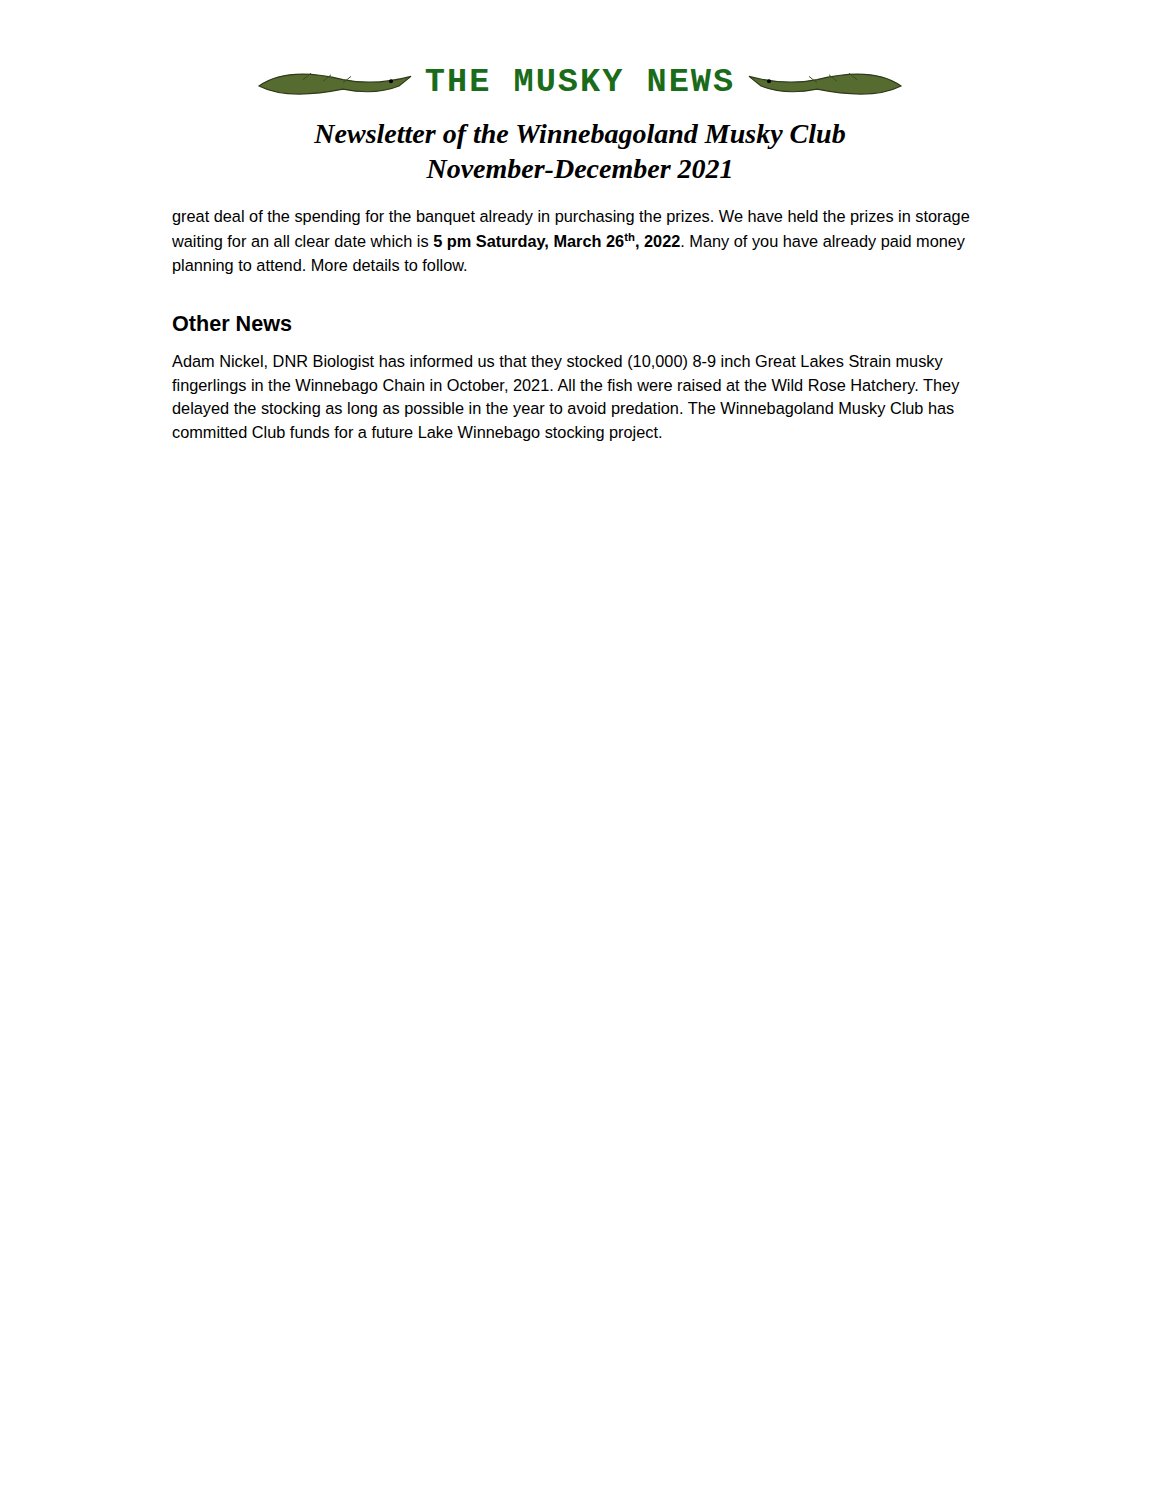The Musky News
Newsletter of the Winnebagoland Musky Club
November-December 2021
great deal of the spending for the banquet already in purchasing the prizes. We have held the prizes in storage waiting for an all clear date which is 5 pm Saturday, March 26th, 2022. Many of you have already paid money planning to attend. More details to follow.
Other News
Adam Nickel, DNR Biologist has informed us that they stocked (10,000) 8-9 inch Great Lakes Strain musky fingerlings in the Winnebago Chain in October, 2021. All the fish were raised at the Wild Rose Hatchery. They delayed the stocking as long as possible in the year to avoid predation. The Winnebagoland Musky Club has committed Club funds for a future Lake Winnebago stocking project.